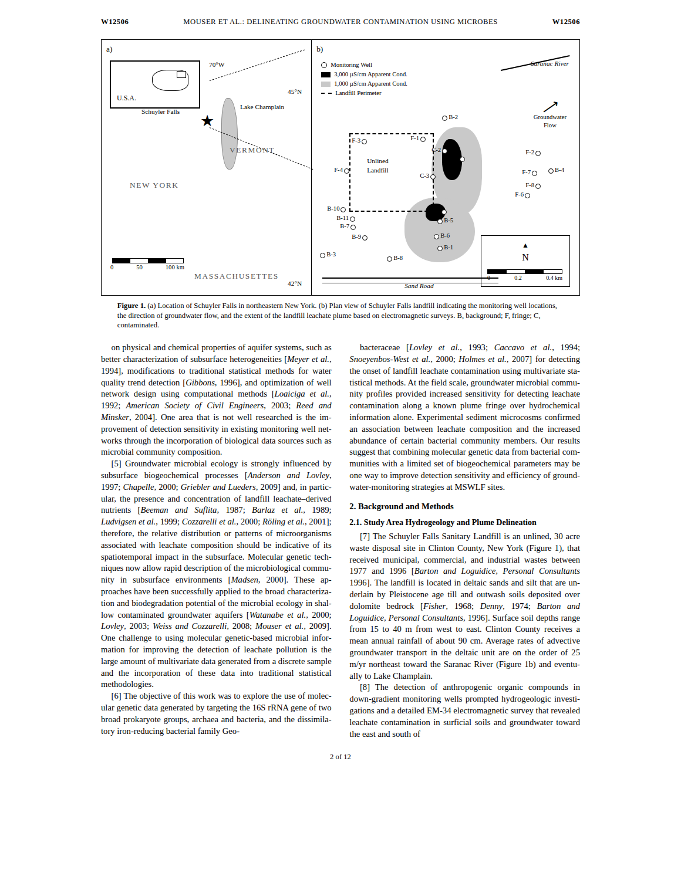W12506 MOUSER ET AL.: DELINEATING GROUNDWATER CONTAMINATION USING MICROBES W12506
a)
U.S.A.
70°W
45°N
42°N
Lake Champlain
★
Schuyler Falls
VERMONT
NEW YORK
MASSACHUSETTES
050100 km
b)
Monitoring Well
3,000 µS/cm Apparent Cond.
1,000 µS/cm Apparent Cond.
Landfill Perimeter
Saranac River
⟶ Groundwater
Flow
Unlined
Landfill
B-2
B-4
F-3
F-1
C-2
C-1
F-2
F-4
C-3
F-7
F-8
F-6
B-10
B-11
B-7
F-5
B-5
B-9
B-6
B-1
B-3
B-8
▲
N
00.20.4 km
Sand Road
Figure 1. (a) Location of Schuyler Falls in northeastern New York. (b) Plan view of Schuyler Falls landfill indicating the monitoring well locations, the direction of groundwater flow, and the extent of the landfill leachate plume based on electromagnetic surveys. B, background; F, fringe; C, contaminated.
on physical and chemical properties of aquifer systems, such as better characterization of subsurface heterogeneities [Meyer et al., 1994], modifications to traditional statistical methods for water quality trend detection [Gibbons, 1996], and optimization of well network design using computational methods [Loaiciga et al., 1992; American Society of Civil Engineers, 2003; Reed and Minsker, 2004]. One area that is not well researched is the improvement of detection sensitivity in existing monitoring well networks through the incorporation of biological data sources such as microbial community composition.
[5] Groundwater microbial ecology is strongly influenced by subsurface biogeochemical processes [Anderson and Lovley, 1997; Chapelle, 2000; Griebler and Lueders, 2009] and, in particular, the presence and concentration of landfill leachate–derived nutrients [Beeman and Suflita, 1987; Barlaz et al., 1989; Ludvigsen et al., 1999; Cozzarelli et al., 2000; Röling et al., 2001]; therefore, the relative distribution or patterns of microorganisms associated with leachate composition should be indicative of its spatiotemporal impact in the subsurface. Molecular genetic techniques now allow rapid description of the microbiological community in subsurface environments [Madsen, 2000]. These approaches have been successfully applied to the broad characterization and biodegradation potential of the microbial ecology in shallow contaminated groundwater aquifers [Watanabe et al., 2000; Lovley, 2003; Weiss and Cozzarelli, 2008; Mouser et al., 2009]. One challenge to using molecular genetic-based microbial information for improving the detection of leachate pollution is the large amount of multivariate data generated from a discrete sample and the incorporation of these data into traditional statistical methodologies.
[6] The objective of this work was to explore the use of molecular genetic data generated by targeting the 16S rRNA gene of two broad prokaryote groups, archaea and bacteria, and the dissimilatory iron-reducing bacterial family Geo-
bacteraceae [Lovley et al., 1993; Caccavo et al., 1994; Snoeyenbos-West et al., 2000; Holmes et al., 2007] for detecting the onset of landfill leachate contamination using multivariate statistical methods. At the field scale, groundwater microbial community profiles provided increased sensitivity for detecting leachate contamination along a known plume fringe over hydrochemical information alone. Experimental sediment microcosms confirmed an association between leachate composition and the increased abundance of certain bacterial community members. Our results suggest that combining molecular genetic data from bacterial communities with a limited set of biogeochemical parameters may be one way to improve detection sensitivity and efficiency of groundwater-monitoring strategies at MSWLF sites.
2. Background and Methods
2.1. Study Area Hydrogeology and Plume Delineation
[7] The Schuyler Falls Sanitary Landfill is an unlined, 30 acre waste disposal site in Clinton County, New York (Figure 1), that received municipal, commercial, and industrial wastes between 1977 and 1996 [Barton and Loguidice, Personal Consultants 1996]. The landfill is located in deltaic sands and silt that are underlain by Pleistocene age till and outwash soils deposited over dolomite bedrock [Fisher, 1968; Denny, 1974; Barton and Loguidice, Personal Consultants, 1996]. Surface soil depths range from 15 to 40 m from west to east. Clinton County receives a mean annual rainfall of about 90 cm. Average rates of advective groundwater transport in the deltaic unit are on the order of 25 m/yr northeast toward the Saranac River (Figure 1b) and eventually to Lake Champlain.
[8] The detection of anthropogenic organic compounds in down-gradient monitoring wells prompted hydrogeologic investigations and a detailed EM-34 electromagnetic survey that revealed leachate contamination in surficial soils and groundwater toward the east and south of
2 of 12